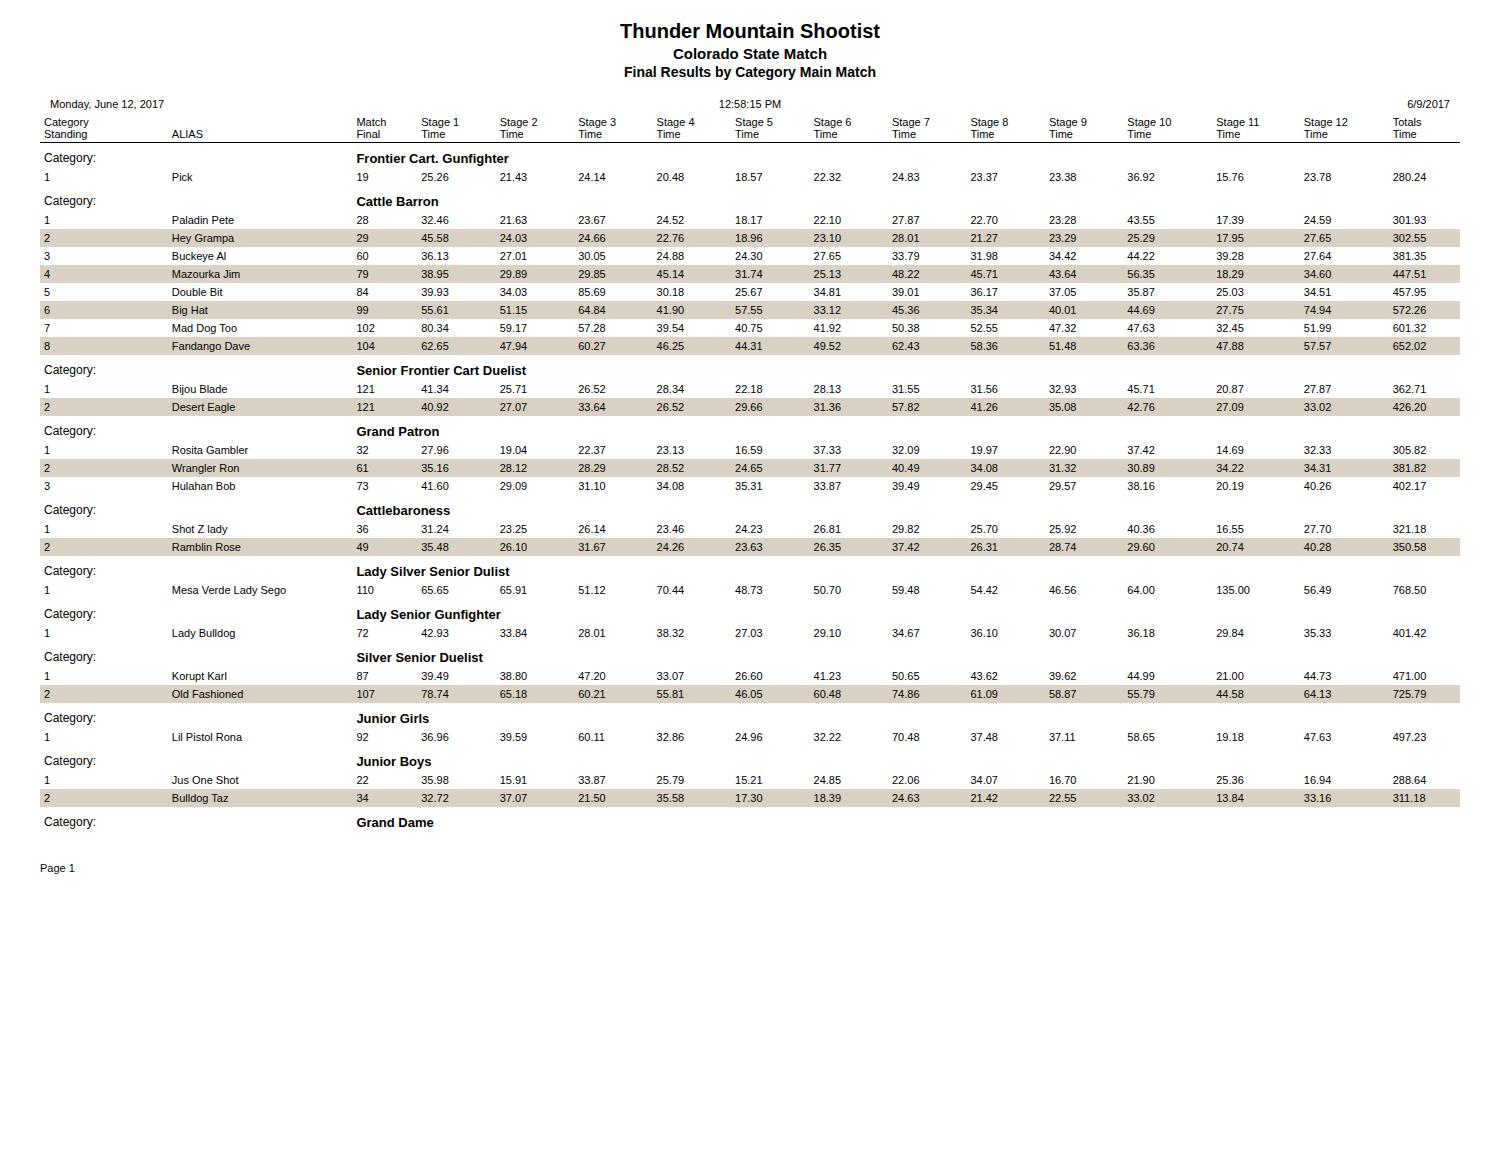Thunder Mountain Shootist
Colorado State Match
Final Results by Category Main Match
Monday, June 12, 2017
12:58:15 PM
6/9/2017
| Category Standing | ALIAS | Match Final | Stage 1 Time | Stage 2 Time | Stage 3 Time | Stage 4 Time | Stage 5 Time | Stage 6 Time | Stage 7 Time | Stage 8 Time | Stage 9 Time | Stage 10 Time | Stage 11 Time | Stage 12 Time | Totals Time |
| --- | --- | --- | --- | --- | --- | --- | --- | --- | --- | --- | --- | --- | --- | --- | --- |
| Category: | Frontier Cart. Gunfighter |
| 1 | Pick | 19 | 25.26 | 21.43 | 24.14 | 20.48 | 18.57 | 22.32 | 24.83 | 23.37 | 23.38 | 36.92 | 15.76 | 23.78 | 280.24 |
| Category: | Cattle Barron |
| 1 | Paladin Pete | 28 | 32.46 | 21.63 | 23.67 | 24.52 | 18.17 | 22.10 | 27.87 | 22.70 | 23.28 | 43.55 | 17.39 | 24.59 | 301.93 |
| 2 | Hey Grampa | 29 | 45.58 | 24.03 | 24.66 | 22.76 | 18.96 | 23.10 | 28.01 | 21.27 | 23.29 | 25.29 | 17.95 | 27.65 | 302.55 |
| 3 | Buckeye Al | 60 | 36.13 | 27.01 | 30.05 | 24.88 | 24.30 | 27.65 | 33.79 | 31.98 | 34.42 | 44.22 | 39.28 | 27.64 | 381.35 |
| 4 | Mazourka Jim | 79 | 38.95 | 29.89 | 29.85 | 45.14 | 31.74 | 25.13 | 48.22 | 45.71 | 43.64 | 56.35 | 18.29 | 34.60 | 447.51 |
| 5 | Double Bit | 84 | 39.93 | 34.03 | 85.69 | 30.18 | 25.67 | 34.81 | 39.01 | 36.17 | 37.05 | 35.87 | 25.03 | 34.51 | 457.95 |
| 6 | Big Hat | 99 | 55.61 | 51.15 | 64.84 | 41.90 | 57.55 | 33.12 | 45.36 | 35.34 | 40.01 | 44.69 | 27.75 | 74.94 | 572.26 |
| 7 | Mad Dog Too | 102 | 80.34 | 59.17 | 57.28 | 39.54 | 40.75 | 41.92 | 50.38 | 52.55 | 47.32 | 47.63 | 32.45 | 51.99 | 601.32 |
| 8 | Fandango Dave | 104 | 62.65 | 47.94 | 60.27 | 46.25 | 44.31 | 49.52 | 62.43 | 58.36 | 51.48 | 63.36 | 47.88 | 57.57 | 652.02 |
| Category: | Senior Frontier Cart Duelist |
| 1 | Bijou Blade | 121 | 41.34 | 25.71 | 26.52 | 28.34 | 22.18 | 28.13 | 31.55 | 31.56 | 32.93 | 45.71 | 20.87 | 27.87 | 362.71 |
| 2 | Desert Eagle | 121 | 40.92 | 27.07 | 33.64 | 26.52 | 29.66 | 31.36 | 57.82 | 41.26 | 35.08 | 42.76 | 27.09 | 33.02 | 426.20 |
| Category: | Grand Patron |
| 1 | Rosita Gambler | 32 | 27.96 | 19.04 | 22.37 | 23.13 | 16.59 | 37.33 | 32.09 | 19.97 | 22.90 | 37.42 | 14.69 | 32.33 | 305.82 |
| 2 | Wrangler Ron | 61 | 35.16 | 28.12 | 28.29 | 28.52 | 24.65 | 31.77 | 40.49 | 34.08 | 31.32 | 30.89 | 34.22 | 34.31 | 381.82 |
| 3 | Hulahan Bob | 73 | 41.60 | 29.09 | 31.10 | 34.08 | 35.31 | 33.87 | 39.49 | 29.45 | 29.57 | 38.16 | 20.19 | 40.26 | 402.17 |
| Category: | Cattlebaroness |
| 1 | Shot Z lady | 36 | 31.24 | 23.25 | 26.14 | 23.46 | 24.23 | 26.81 | 29.82 | 25.70 | 25.92 | 40.36 | 16.55 | 27.70 | 321.18 |
| 2 | Ramblin Rose | 49 | 35.48 | 26.10 | 31.67 | 24.26 | 23.63 | 26.35 | 37.42 | 26.31 | 28.74 | 29.60 | 20.74 | 40.28 | 350.58 |
| Category: | Lady Silver Senior Dulist |
| 1 | Mesa Verde Lady Sego | 110 | 65.65 | 65.91 | 51.12 | 70.44 | 48.73 | 50.70 | 59.48 | 54.42 | 46.56 | 64.00 | 135.00 | 56.49 | 768.50 |
| Category: | Lady Senior Gunfighter |
| 1 | Lady Bulldog | 72 | 42.93 | 33.84 | 28.01 | 38.32 | 27.03 | 29.10 | 34.67 | 36.10 | 30.07 | 36.18 | 29.84 | 35.33 | 401.42 |
| Category: | Silver Senior Duelist |
| 1 | Korupt Karl | 87 | 39.49 | 38.80 | 47.20 | 33.07 | 26.60 | 41.23 | 50.65 | 43.62 | 39.62 | 44.99 | 21.00 | 44.73 | 471.00 |
| 2 | Old Fashioned | 107 | 78.74 | 65.18 | 60.21 | 55.81 | 46.05 | 60.48 | 74.86 | 61.09 | 58.87 | 55.79 | 44.58 | 64.13 | 725.79 |
| Category: | Junior Girls |
| 1 | Lil Pistol Rona | 92 | 36.96 | 39.59 | 60.11 | 32.86 | 24.96 | 32.22 | 70.48 | 37.48 | 37.11 | 58.65 | 19.18 | 47.63 | 497.23 |
| Category: | Junior Boys |
| 1 | Jus One Shot | 22 | 35.98 | 15.91 | 33.87 | 25.79 | 15.21 | 24.85 | 22.06 | 34.07 | 16.70 | 21.90 | 25.36 | 16.94 | 288.64 |
| 2 | Bulldog Taz | 34 | 32.72 | 37.07 | 21.50 | 35.58 | 17.30 | 18.39 | 24.63 | 21.42 | 22.55 | 33.02 | 13.84 | 33.16 | 311.18 |
| Category: | Grand Dame |
Page 1